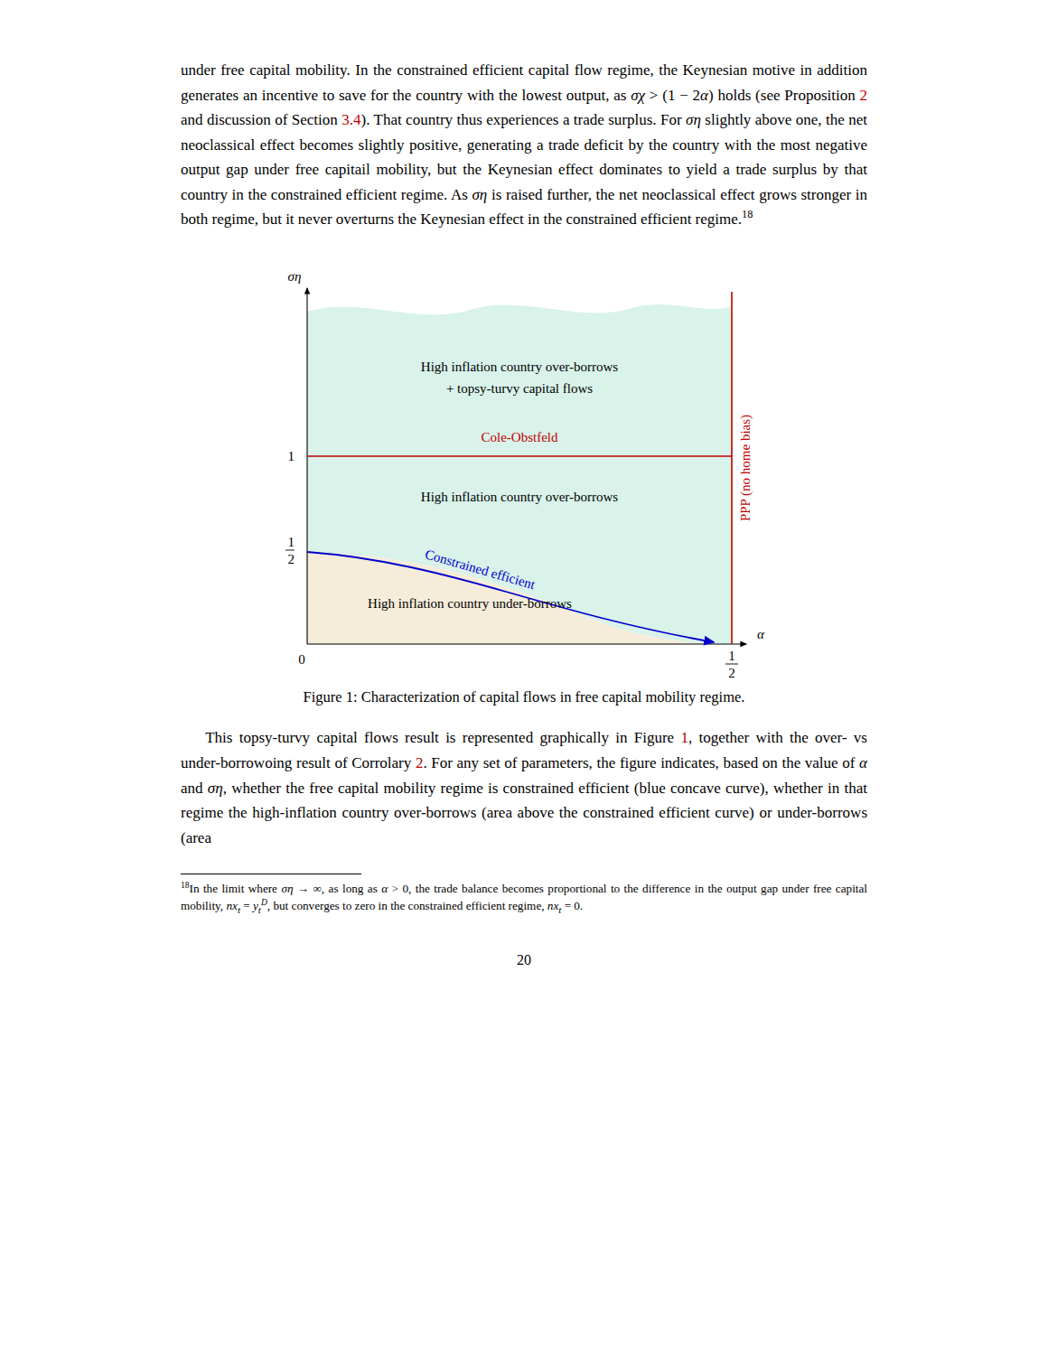under free capital mobility. In the constrained efficient capital flow regime, the Keynesian motive in addition generates an incentive to save for the country with the lowest output, as σχ > (1 − 2α) holds (see Proposition 2 and discussion of Section 3.4). That country thus experiences a trade surplus. For ση slightly above one, the net neoclassical effect becomes slightly positive, generating a trade deficit by the country with the most negative output gap under free capitail mobility, but the Keynesian effect dominates to yield a trade surplus by that country in the constrained efficient regime. As ση is raised further, the net neoclassical effect grows stronger in both regime, but it never overturns the Keynesian effect in the constrained efficient regime.18
1 1 2 0 1 2 ση α High inflation country over-borrows + topsy-turvy capital flows Cole-Obstfeld High inflation country over-borrows High inflation country under-borrows Constrained efficient PPP (no home bias)
Figure 1: Characterization of capital flows in free capital mobility regime.
This topsy-turvy capital flows result is represented graphically in Figure 1, together with the over- vs under-borrowoing result of Corrolary 2. For any set of parameters, the figure indicates, based on the value of α and ση, whether the free capital mobility regime is constrained efficient (blue concave curve), whether in that regime the high-inflation country over-borrows (area above the constrained efficient curve) or under-borrows (area
18In the limit where ση → ∞, as long as α > 0, the trade balance becomes proportional to the difference in the output gap under free capital mobility, nxt = ytD, but converges to zero in the constrained efficient regime, nxt = 0.
20